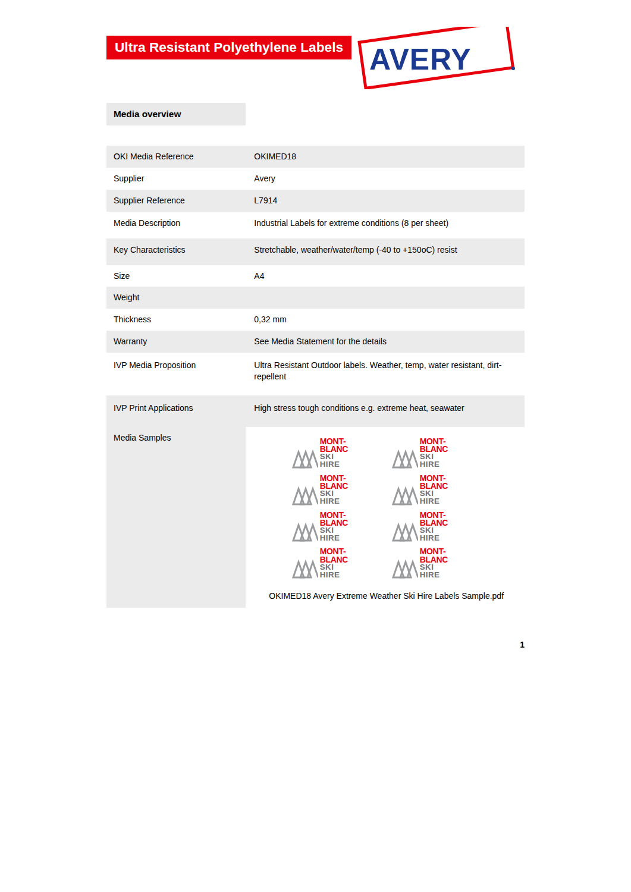Ultra Resistant Polyethylene Labels
AVERY
Media overview
| OKI Media Reference | OKIMED18 |
| Supplier | Avery |
| Supplier Reference | L7914 |
| Media Description | Industrial Labels for extreme conditions (8 per sheet) |
| Key Characteristics | Stretchable, weather/water/temp (-40 to +150oC) resist |
| Size | A4 |
| Weight | |
| Thickness | 0,32 mm |
| Warranty | See Media Statement for the details |
| IVP Media Proposition | Ultra Resistant Outdoor labels. Weather, temp, water resistant, dirt-repellent |
| IVP Print Applications | High stress tough conditions e.g. extreme heat, seawater |
| Media Samples | MONT- BLANC SKI HIRE MONT- BLANC SKI HIRE MONT- BLANC SKI HIRE MONT- BLANC SKI HIRE MONT- BLANC SKI HIRE MONT- BLANC SKI HIRE MONT- BLANC SKI HIRE MONT- BLANC SKI HIRE OKIMED18 Avery Extreme Weather Ski Hire Labels Sample.pdf |
1